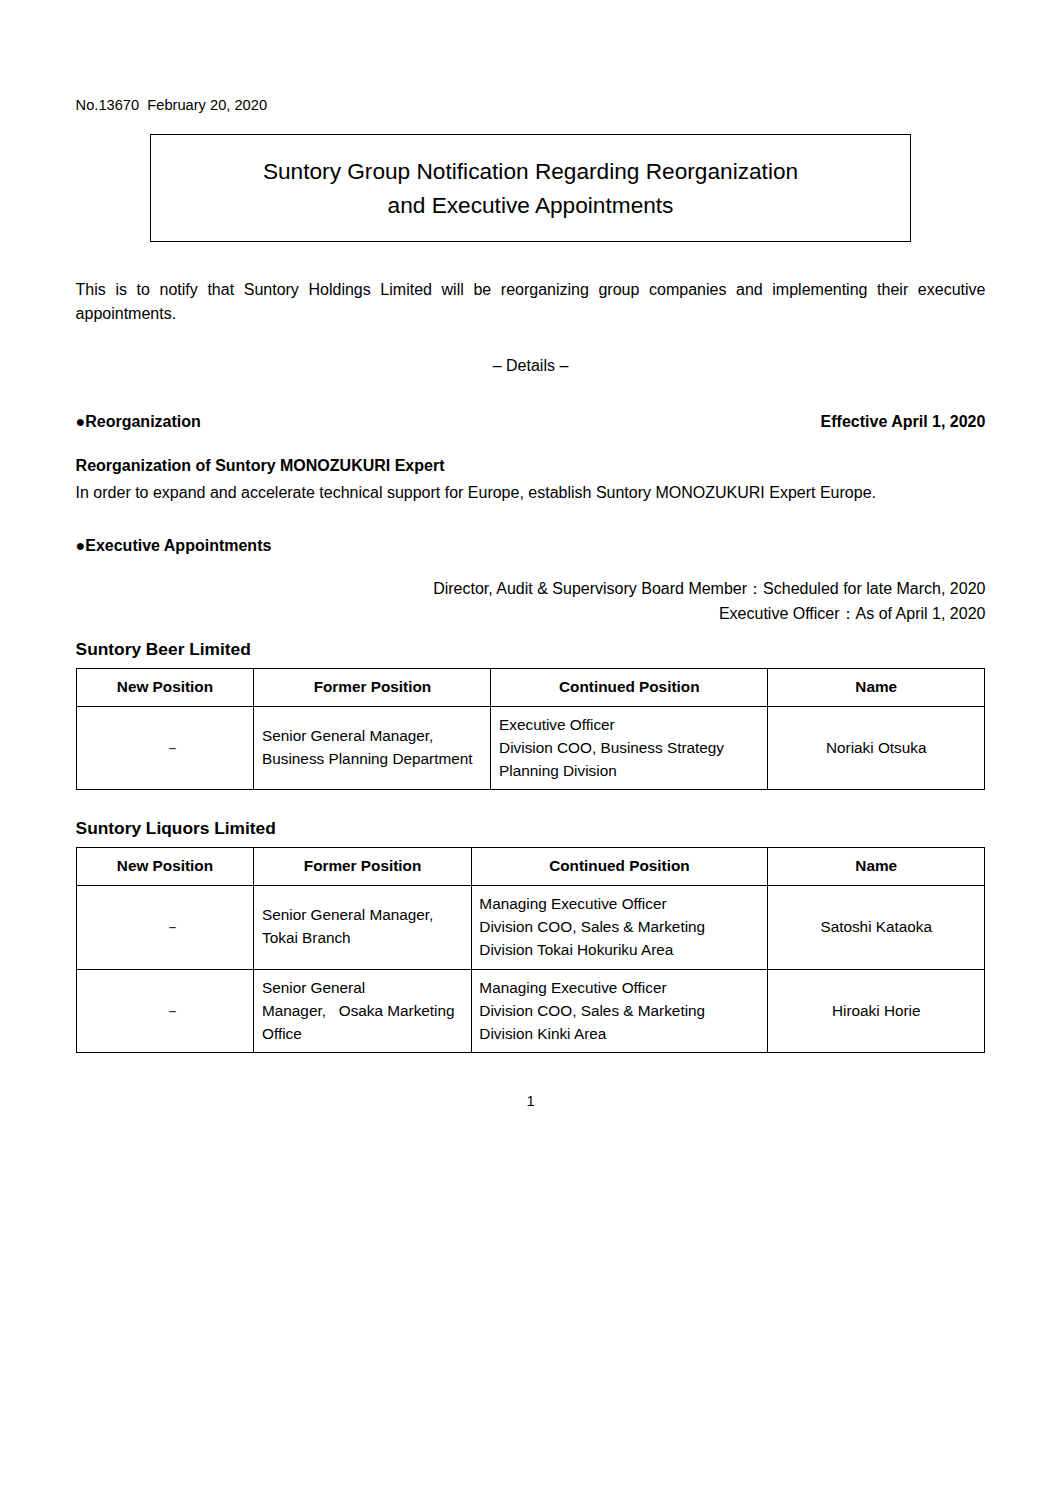No.13670 February 20, 2020
Suntory Group Notification Regarding Reorganization
and Executive Appointments
This is to notify that Suntory Holdings Limited will be reorganizing group companies and implementing their executive appointments.
– Details –
●Reorganization Effective April 1, 2020
Reorganization of Suntory MONOZUKURI Expert
In order to expand and accelerate technical support for Europe, establish Suntory MONOZUKURI Expert Europe.
●Executive Appointments
Director, Audit & Supervisory Board Member：Scheduled for late March, 2020
Executive Officer：As of April 1, 2020
Suntory Beer Limited
| New Position | Former Position | Continued Position | Name |
| --- | --- | --- | --- |
| － | Senior General Manager, Business Planning Department | Executive Officer Division COO, Business Strategy Planning Division | Noriaki Otsuka |
Suntory Liquors Limited
| New Position | Former Position | Continued Position | Name |
| --- | --- | --- | --- |
| － | Senior General Manager, Tokai Branch | Managing Executive Officer Division COO, Sales & Marketing Division Tokai Hokuriku Area | Satoshi Kataoka |
| － | Senior General Manager, Osaka Marketing Office | Managing Executive Officer Division COO, Sales & Marketing Division Kinki Area | Hiroaki Horie |
1